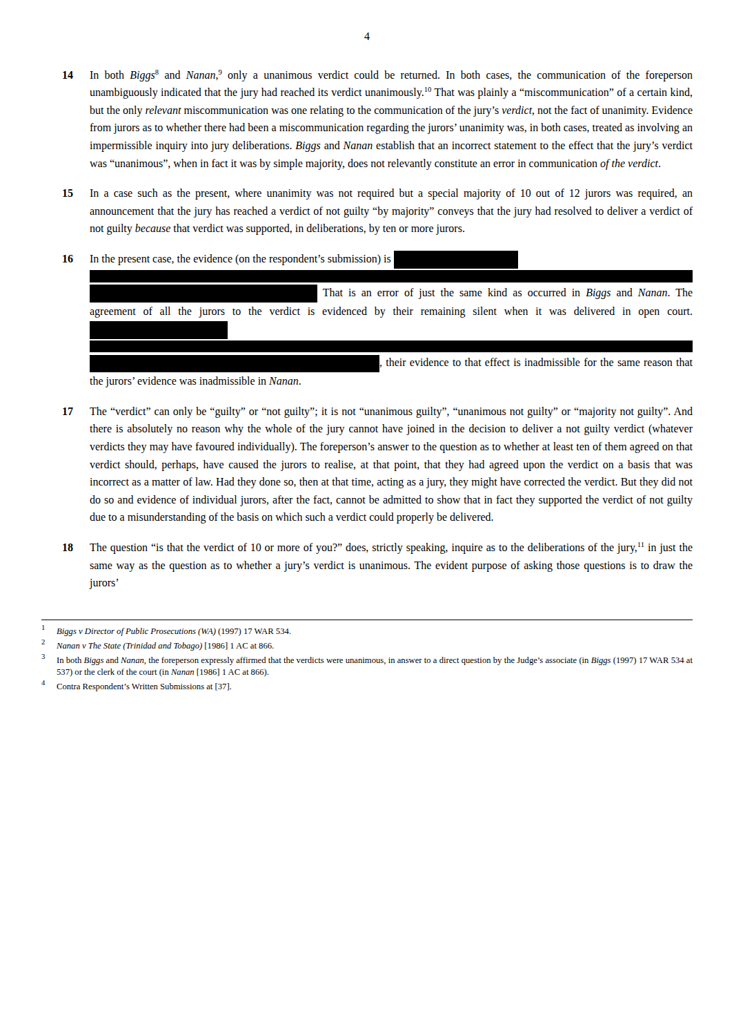4
14
In both Biggs8 and Nanan,9 only a unanimous verdict could be returned. In both cases, the communication of the foreperson unambiguously indicated that the jury had reached its verdict unanimously.10 That was plainly a “miscommunication” of a certain kind, but the only relevant miscommunication was one relating to the communication of the jury’s verdict, not the fact of unanimity. Evidence from jurors as to whether there had been a miscommunication regarding the jurors’ unanimity was, in both cases, treated as involving an impermissible inquiry into jury deliberations. Biggs and Nanan establish that an incorrect statement to the effect that the jury’s verdict was “unanimous”, when in fact it was by simple majority, does not relevantly constitute an error in communication of the verdict.
15
In a case such as the present, where unanimity was not required but a special majority of 10 out of 12 jurors was required, an announcement that the jury has reached a verdict of not guilty “by majority” conveys that the jury had resolved to deliver a verdict of not guilty because that verdict was supported, in deliberations, by ten or more jurors.
16
In the present case, the evidence (on the respondent’s submission) is That is an error of just the same kind as occurred in Biggs and Nanan. The agreement of all the jurors to the verdict is evidenced by their remaining silent when it was delivered in open court. , their evidence to that effect is inadmissible for the same reason that the jurors’ evidence was inadmissible in Nanan.
17
The “verdict” can only be “guilty” or “not guilty”; it is not “unanimous guilty”, “unanimous not guilty” or “majority not guilty”. And there is absolutely no reason why the whole of the jury cannot have joined in the decision to deliver a not guilty verdict (whatever verdicts they may have favoured individually). The foreperson’s answer to the question as to whether at least ten of them agreed on that verdict should, perhaps, have caused the jurors to realise, at that point, that they had agreed upon the verdict on a basis that was incorrect as a matter of law. Had they done so, then at that time, acting as a jury, they might have corrected the verdict. But they did not do so and evidence of individual jurors, after the fact, cannot be admitted to show that in fact they supported the verdict of not guilty due to a misunderstanding of the basis on which such a verdict could properly be delivered.
18
The question “is that the verdict of 10 or more of you?” does, strictly speaking, inquire as to the deliberations of the jury,11 in just the same way as the question as to whether a jury’s verdict is unanimous. The evident purpose of asking those questions is to draw the jurors’
Biggs v Director of Public Prosecutions (WA) (1997) 17 WAR 534.
Nanan v The State (Trinidad and Tobago) [1986] 1 AC at 866.
In both Biggs and Nanan, the foreperson expressly affirmed that the verdicts were unanimous, in answer to a direct question by the Judge’s associate (in Biggs (1997) 17 WAR 534 at 537) or the clerk of the court (in Nanan [1986] 1 AC at 866).
Contra Respondent’s Written Submissions at [37].